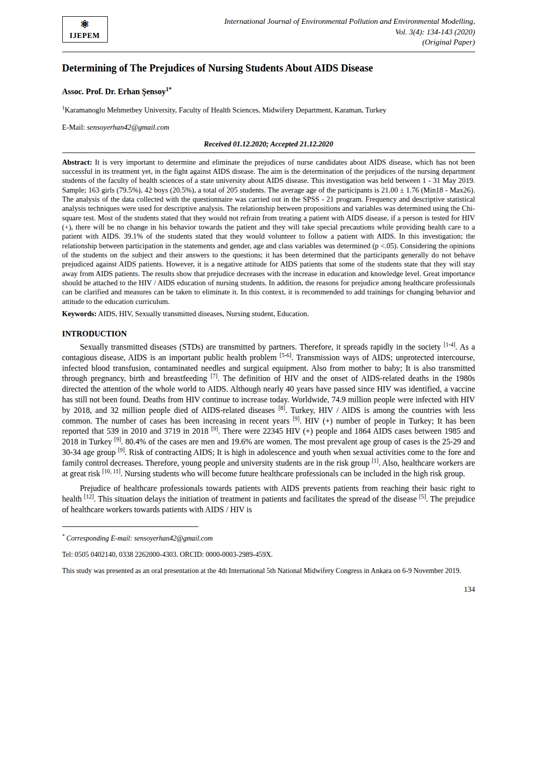⚛ IJEPEM
International Journal of Environmental Pollution and Environmental Modelling,
Vol. 3(4): 134-143 (2020)
(Original Paper)
Determining of The Prejudices of Nursing Students About AIDS Disease
Assoc. Prof. Dr. Erhan Şensoy1*
1Karamanoglu Mehmetbey University, Faculty of Health Sciences, Midwifery Department, Karaman, Turkey
E-Mail: sensoyerhan42@gmail.com
Received 01.12.2020; Accepted 21.12.2020
Abstract: It is very important to determine and eliminate the prejudices of nurse candidates about AIDS disease, which has not been successful in its treatment yet, in the fight against AIDS disease. The aim is the determination of the prejudices of the nursing department students of the faculty of health sciences of a state university about AIDS disease. This investigation was held between 1 - 31 May 2019. Sample; 163 girls (79.5%), 42 boys (20.5%), a total of 205 students. The average age of the participants is 21.00 ± 1.76 (Min18 - Max26). The analysis of the data collected with the questionnaire was carried out in the SPSS - 21 program. Frequency and descriptive statistical analysis techniques were used for descriptive analysis. The relationship between propositions and variables was determined using the Chi-square test. Most of the students stated that they would not refrain from treating a patient with AIDS disease, if a person is tested for HIV (+), there will be no change in his behavior towards the patient and they will take special precautions while providing health care to a patient with AIDS. 39.1% of the students stated that they would volunteer to follow a patient with AIDS. In this investigation; the relationship between participation in the statements and gender, age and class variables was determined (p <.05). Considering the opinions of the students on the subject and their answers to the questions; it has been determined that the participants generally do not behave prejudiced against AIDS patients. However, it is a negative attitude for AIDS patients that some of the students state that they will stay away from AIDS patients. The results show that prejudice decreases with the increase in education and knowledge level. Great importance should be attached to the HIV / AIDS education of nursing students. In addition, the reasons for prejudice among healthcare professionals can be clarified and measures can be taken to eliminate it. In this context, it is recommended to add trainings for changing behavior and attitude to the education curriculum.
Keywords: AIDS, HIV, Sexually transmitted diseases, Nursing student, Education.
INTRODUCTION
Sexually transmitted diseases (STDs) are transmitted by partners. Therefore, it spreads rapidly in the society [1-4]. As a contagious disease, AIDS is an important public health problem [5-6]. Transmission ways of AIDS; unprotected intercourse, infected blood transfusion, contaminated needles and surgical equipment. Also from mother to baby; It is also transmitted through pregnancy, birth and breastfeeding [7]. The definition of HIV and the onset of AIDS-related deaths in the 1980s directed the attention of the whole world to AIDS. Although nearly 40 years have passed since HIV was identified, a vaccine has still not been found. Deaths from HIV continue to increase today. Worldwide, 74.9 million people were infected with HIV by 2018, and 32 million people died of AIDS-related diseases [8]. Turkey, HIV / AIDS is among the countries with less common. The number of cases has been increasing in recent years [9]. HIV (+) number of people in Turkey; It has been reported that 539 in 2010 and 3719 in 2018 [9]. There were 22345 HIV (+) people and 1864 AIDS cases between 1985 and 2018 in Turkey [9]. 80.4% of the cases are men and 19.6% are women. The most prevalent age group of cases is the 25-29 and 30-34 age group [9]. Risk of contracting AIDS; It is high in adolescence and youth when sexual activities come to the fore and family control decreases. Therefore, young people and university students are in the risk group [1]. Also, healthcare workers are at great risk [10, 11]. Nursing students who will become future healthcare professionals can be included in the high risk group.
Prejudice of healthcare professionals towards patients with AIDS prevents patients from reaching their basic right to health [12]. This situation delays the initiation of treatment in patients and facilitates the spread of the disease [5]. The prejudice of healthcare workers towards patients with AIDS / HIV is
* Corresponding E-mail: sensoyerhan42@gmail.com
Tel: 0505 0402140, 0338 2262000-4303. ORCID: 0000-0003-2989-459X.
This study was presented as an oral presentation at the 4th International 5th National Midwifery Congress in Ankara on 6-9 November 2019.
134